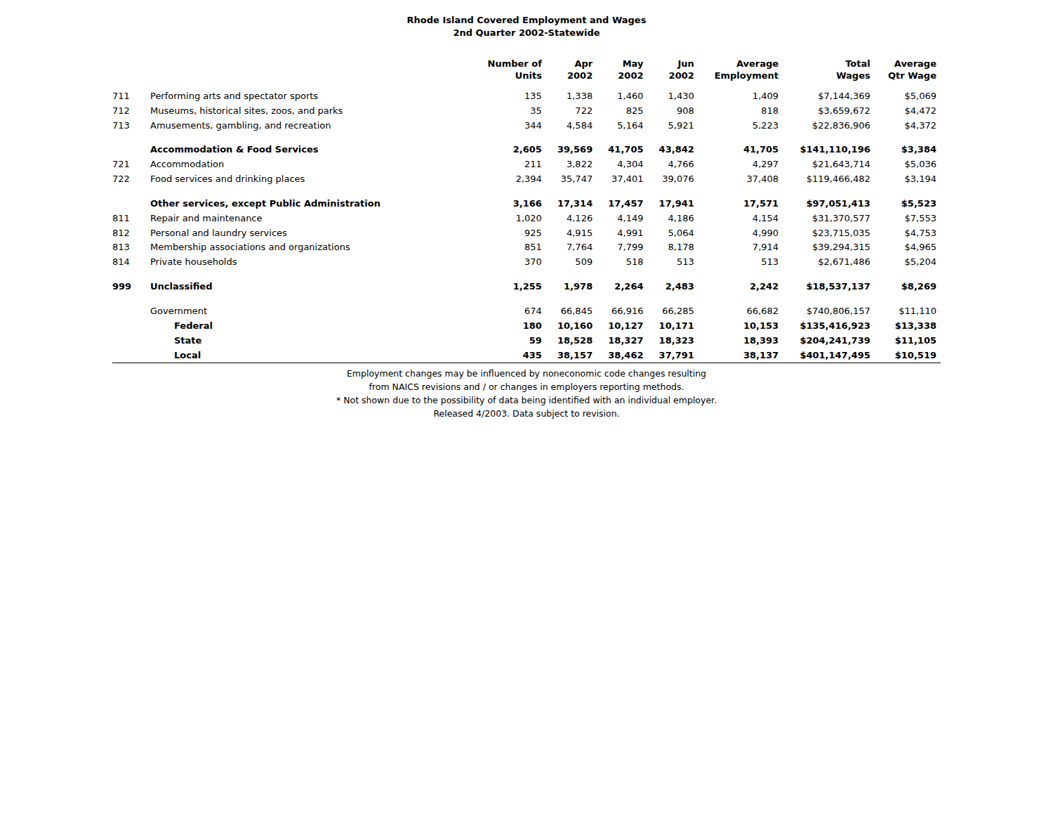Rhode Island Covered Employment and Wages
2nd Quarter 2002-Statewide
| | | Number of Units | Apr 2002 | May 2002 | Jun 2002 | Average Employment | Total Wages | Average Qtr Wage |
| --- | --- | --- | --- | --- | --- | --- | --- | --- |
| 711 | Performing arts and spectator sports | 135 | 1,338 | 1,460 | 1,430 | 1,409 | $7,144,369 | $5,069 |
| 712 | Museums, historical sites, zoos, and parks | 35 | 722 | 825 | 908 | 818 | $3,659,672 | $4,472 |
| 713 | Amusements, gambling, and recreation | 344 | 4,584 | 5,164 | 5,921 | 5,223 | $22,836,906 | $4,372 |
| | Accommodation & Food Services | 2,605 | 39,569 | 41,705 | 43,842 | 41,705 | $141,110,196 | $3,384 |
| 721 | Accommodation | 211 | 3,822 | 4,304 | 4,766 | 4,297 | $21,643,714 | $5,036 |
| 722 | Food services and drinking places | 2,394 | 35,747 | 37,401 | 39,076 | 37,408 | $119,466,482 | $3,194 |
| | Other services, except Public Administration | 3,166 | 17,314 | 17,457 | 17,941 | 17,571 | $97,051,413 | $5,523 |
| 811 | Repair and maintenance | 1,020 | 4,126 | 4,149 | 4,186 | 4,154 | $31,370,577 | $7,553 |
| 812 | Personal and laundry services | 925 | 4,915 | 4,991 | 5,064 | 4,990 | $23,715,035 | $4,753 |
| 813 | Membership associations and organizations | 851 | 7,764 | 7,799 | 8,178 | 7,914 | $39,294,315 | $4,965 |
| 814 | Private households | 370 | 509 | 518 | 513 | 513 | $2,671,486 | $5,204 |
| 999 | Unclassified | 1,255 | 1,978 | 2,264 | 2,483 | 2,242 | $18,537,137 | $8,269 |
| | Government | 674 | 66,845 | 66,916 | 66,285 | 66,682 | $740,806,157 | $11,110 |
| | Federal | 180 | 10,160 | 10,127 | 10,171 | 10,153 | $135,416,923 | $13,338 |
| | State | 59 | 18,528 | 18,327 | 18,323 | 18,393 | $204,241,739 | $11,105 |
| | Local | 435 | 38,157 | 38,462 | 37,791 | 38,137 | $401,147,495 | $10,519 |
Employment changes may be influenced by noneconomic code changes resulting
from NAICS revisions and / or changes in employers reporting methods.
* Not shown due to the possibility of data being identified with an individual employer.
Released 4/2003. Data subject to revision.